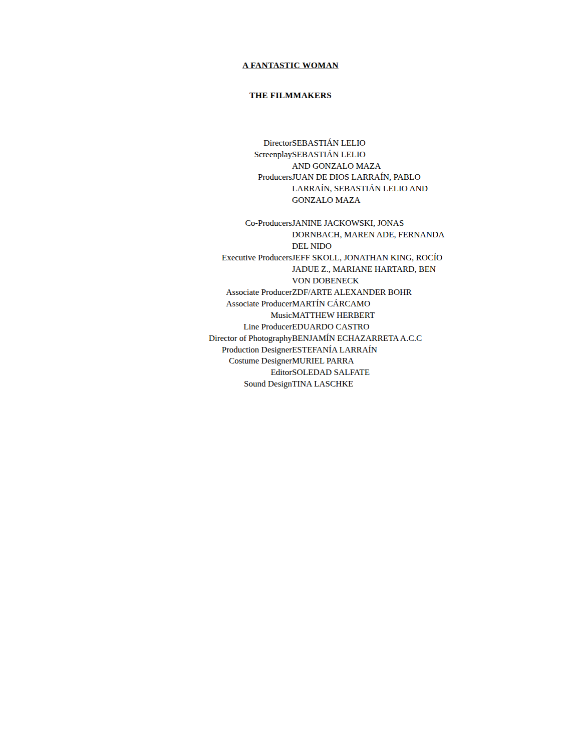A FANTASTIC WOMAN
THE FILMMAKERS
| Director | Sebastián Lelio |
| Screenplay | Sebastián Lelio and Gonzalo Maza |
| Producers | Juan de Dios Larraín, Pablo Larraín, Sebastián Lelio and Gonzalo Maza |
| Co-Producers | Janine Jackowski, Jonas Dornbach, Maren Ade, Fernanda del Nido |
| Executive Producers | Jeff Skoll, Jonathan King, Rocío Jadue Z., Mariane Hartard, Ben von Dobeneck |
| Associate Producer | ZDF/Arte Alexander Bohr |
| Associate Producer | Martín Cárcamo |
| Music | Matthew Herbert |
| Line Producer | Eduardo Castro |
| Director of Photography | Benjamín Echazarreta A.C.C |
| Production Designer | Estefanía Larraín |
| Costume Designer | Muriel Parra |
| Editor | Soledad Salfate |
| Sound Design | Tina Laschke |